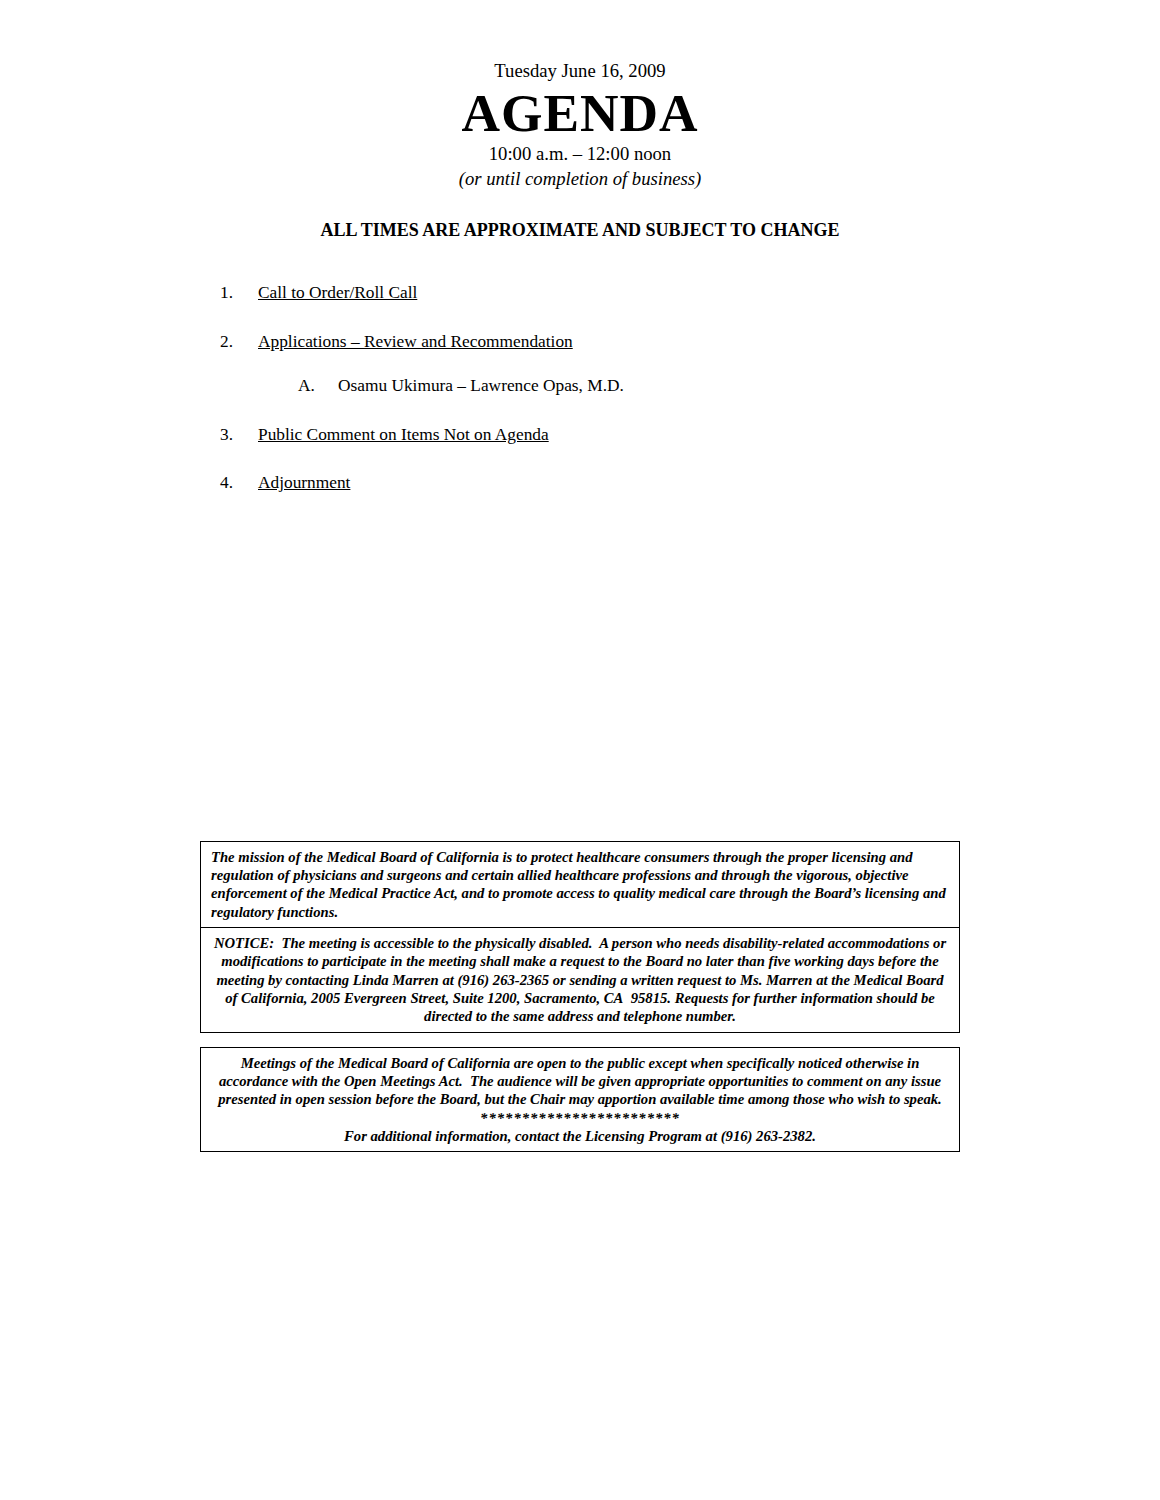Tuesday June 16, 2009
AGENDA
10:00 a.m. – 12:00 noon
(or until completion of business)
ALL TIMES ARE APPROXIMATE AND SUBJECT TO CHANGE
Call to Order/Roll Call
Applications – Review and Recommendation
A. Osamu Ukimura – Lawrence Opas, M.D.
Public Comment on Items Not on Agenda
Adjournment
The mission of the Medical Board of California is to protect healthcare consumers through the proper licensing and regulation of physicians and surgeons and certain allied healthcare professions and through the vigorous, objective enforcement of the Medical Practice Act, and to promote access to quality medical care through the Board’s licensing and regulatory functions.
NOTICE: The meeting is accessible to the physically disabled. A person who needs disability-related accommodations or modifications to participate in the meeting shall make a request to the Board no later than five working days before the meeting by contacting Linda Marren at (916) 263-2365 or sending a written request to Ms. Marren at the Medical Board of California, 2005 Evergreen Street, Suite 1200, Sacramento, CA 95815. Requests for further information should be directed to the same address and telephone number.
Meetings of the Medical Board of California are open to the public except when specifically noticed otherwise in accordance with the Open Meetings Act. The audience will be given appropriate opportunities to comment on any issue presented in open session before the Board, but the Chair may apportion available time among those who wish to speak.
************************
For additional information, contact the Licensing Program at (916) 263-2382.